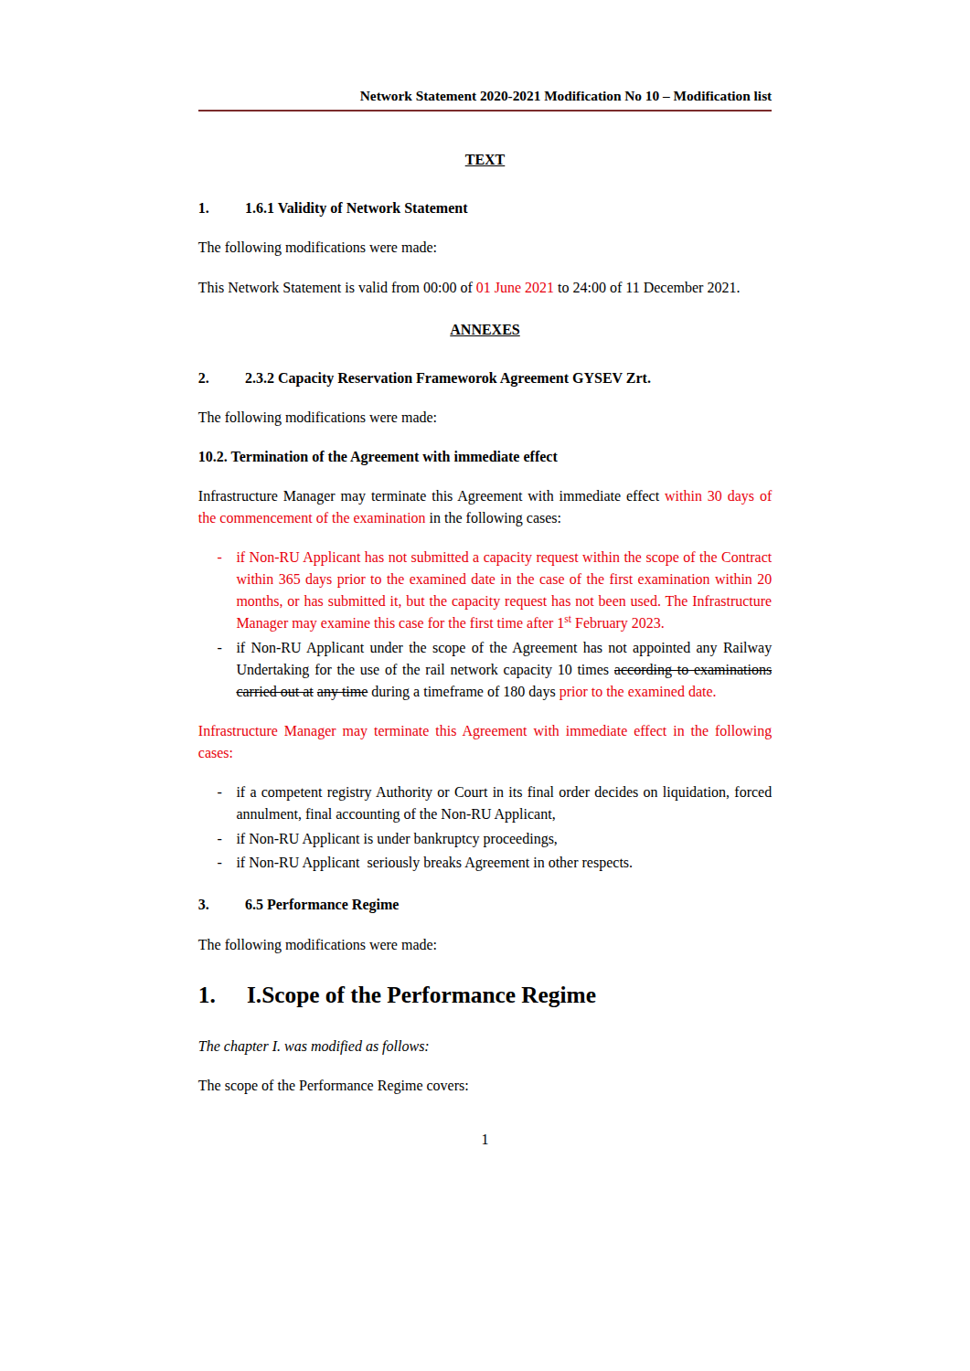Network Statement 2020-2021 Modification No 10 – Modification list
TEXT
1. 1.6.1 Validity of Network Statement
The following modifications were made:
This Network Statement is valid from 00:00 of 01 June 2021 to 24:00 of 11 December 2021.
ANNEXES
2. 2.3.2 Capacity Reservation Frameworok Agreement GYSEV Zrt.
The following modifications were made:
10.2. Termination of the Agreement with immediate effect
Infrastructure Manager may terminate this Agreement with immediate effect within 30 days of the commencement of the examination in the following cases:
if Non-RU Applicant has not submitted a capacity request within the scope of the Contract within 365 days prior to the examined date in the case of the first examination within 20 months, or has submitted it, but the capacity request has not been used. The Infrastructure Manager may examine this case for the first time after 1st February 2023.
if Non-RU Applicant under the scope of the Agreement has not appointed any Railway Undertaking for the use of the rail network capacity 10 times according to examinations carried out at any time during a timeframe of 180 days prior to the examined date.
Infrastructure Manager may terminate this Agreement with immediate effect in the following cases:
if a competent registry Authority or Court in its final order decides on liquidation, forced annulment, final accounting of the Non-RU Applicant,
if Non-RU Applicant is under bankruptcy proceedings,
if Non-RU Applicant seriously breaks Agreement in other respects.
3. 6.5 Performance Regime
The following modifications were made:
1. I.Scope of the Performance Regime
The chapter I. was modified as follows:
The scope of the Performance Regime covers:
1